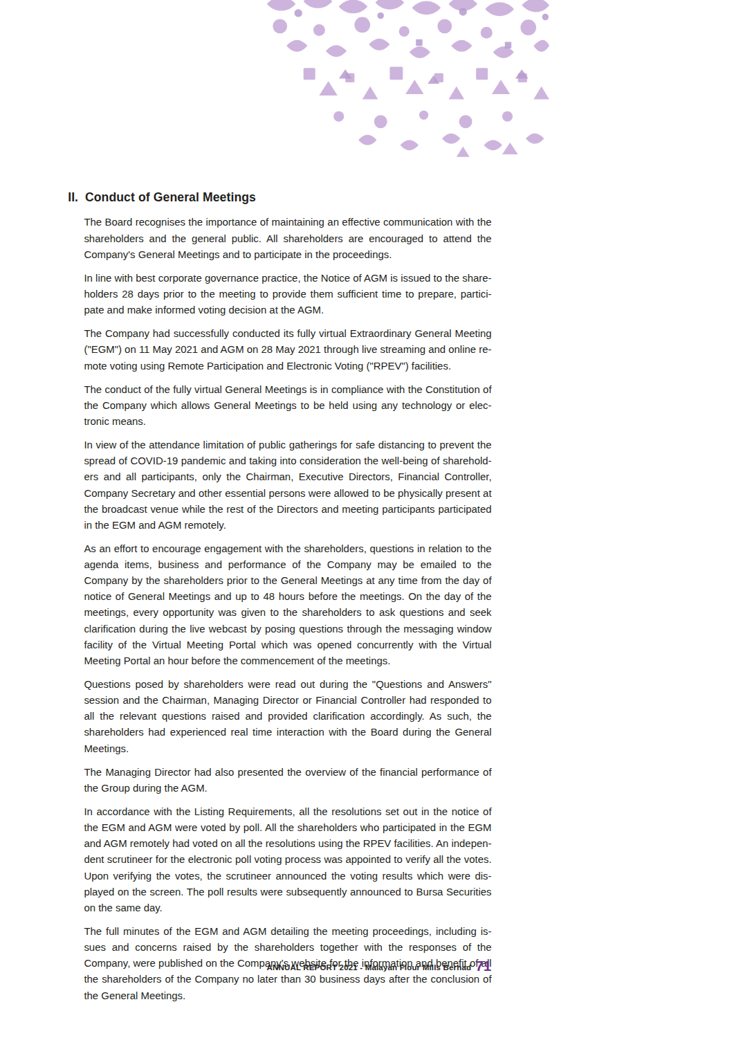II. Conduct of General Meetings
The Board recognises the importance of maintaining an effective communication with the shareholders and the general public. All shareholders are encouraged to attend the Company's General Meetings and to participate in the proceedings.
In line with best corporate governance practice, the Notice of AGM is issued to the shareholders 28 days prior to the meeting to provide them sufficient time to prepare, participate and make informed voting decision at the AGM.
The Company had successfully conducted its fully virtual Extraordinary General Meeting ("EGM") on 11 May 2021 and AGM on 28 May 2021 through live streaming and online remote voting using Remote Participation and Electronic Voting ("RPEV") facilities.
The conduct of the fully virtual General Meetings is in compliance with the Constitution of the Company which allows General Meetings to be held using any technology or electronic means.
In view of the attendance limitation of public gatherings for safe distancing to prevent the spread of COVID-19 pandemic and taking into consideration the well-being of shareholders and all participants, only the Chairman, Executive Directors, Financial Controller, Company Secretary and other essential persons were allowed to be physically present at the broadcast venue while the rest of the Directors and meeting participants participated in the EGM and AGM remotely.
As an effort to encourage engagement with the shareholders, questions in relation to the agenda items, business and performance of the Company may be emailed to the Company by the shareholders prior to the General Meetings at any time from the day of notice of General Meetings and up to 48 hours before the meetings. On the day of the meetings, every opportunity was given to the shareholders to ask questions and seek clarification during the live webcast by posing questions through the messaging window facility of the Virtual Meeting Portal which was opened concurrently with the Virtual Meeting Portal an hour before the commencement of the meetings.
Questions posed by shareholders were read out during the "Questions and Answers" session and the Chairman, Managing Director or Financial Controller had responded to all the relevant questions raised and provided clarification accordingly. As such, the shareholders had experienced real time interaction with the Board during the General Meetings.
The Managing Director had also presented the overview of the financial performance of the Group during the AGM.
In accordance with the Listing Requirements, all the resolutions set out in the notice of the EGM and AGM were voted by poll. All the shareholders who participated in the EGM and AGM remotely had voted on all the resolutions using the RPEV facilities. An independent scrutineer for the electronic poll voting process was appointed to verify all the votes. Upon verifying the votes, the scrutineer announced the voting results which were displayed on the screen. The poll results were subsequently announced to Bursa Securities on the same day.
The full minutes of the EGM and AGM detailing the meeting proceedings, including issues and concerns raised by the shareholders together with the responses of the Company, were published on the Company's website for the information and benefit of all the shareholders of the Company no later than 30 business days after the conclusion of the General Meetings.
ANNUAL REPORT 2021 - Malayan Flour Mills Berhad 71